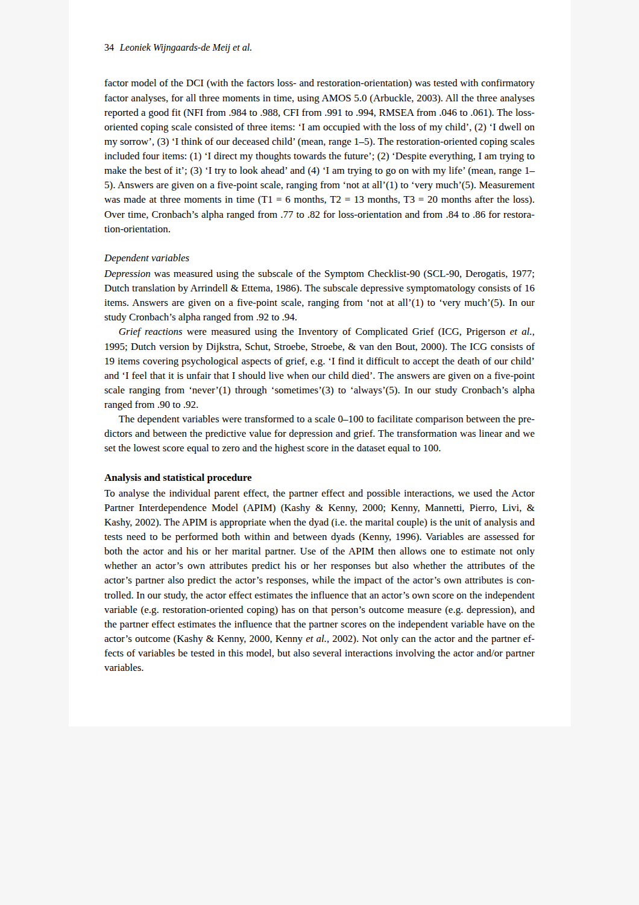34 Leoniek Wijngaards-de Meij et al.
factor model of the DCI (with the factors loss- and restoration-orientation) was tested with confirmatory factor analyses, for all three moments in time, using AMOS 5.0 (Arbuckle, 2003). All the three analyses reported a good fit (NFI from .984 to .988, CFI from .991 to .994, RMSEA from .046 to .061). The loss-oriented coping scale consisted of three items: ‘I am occupied with the loss of my child’, (2) ‘I dwell on my sorrow’, (3) ‘I think of our deceased child’ (mean, range 1–5). The restoration-oriented coping scales included four items: (1) ‘I direct my thoughts towards the future’; (2) ‘Despite everything, I am trying to make the best of it’; (3) ‘I try to look ahead’ and (4) ‘I am trying to go on with my life’ (mean, range 1–5). Answers are given on a five-point scale, ranging from ‘not at all’(1) to ‘very much’(5). Measurement was made at three moments in time (T1 = 6 months, T2 = 13 months, T3 = 20 months after the loss). Over time, Cronbach’s alpha ranged from .77 to .82 for loss-orientation and from .84 to .86 for restoration-orientation.
Dependent variables
Depression was measured using the subscale of the Symptom Checklist-90 (SCL-90, Derogatis, 1977; Dutch translation by Arrindell & Ettema, 1986). The subscale depressive symptomatology consists of 16 items. Answers are given on a five-point scale, ranging from ‘not at all’(1) to ‘very much’(5). In our study Cronbach’s alpha ranged from .92 to .94.
Grief reactions were measured using the Inventory of Complicated Grief (ICG, Prigerson et al., 1995; Dutch version by Dijkstra, Schut, Stroebe, Stroebe, & van den Bout, 2000). The ICG consists of 19 items covering psychological aspects of grief, e.g. ‘I find it difficult to accept the death of our child’ and ‘I feel that it is unfair that I should live when our child died’. The answers are given on a five-point scale ranging from ‘never’(1) through ‘sometimes’(3) to ‘always’(5). In our study Cronbach’s alpha ranged from .90 to .92.
The dependent variables were transformed to a scale 0–100 to facilitate comparison between the predictors and between the predictive value for depression and grief. The transformation was linear and we set the lowest score equal to zero and the highest score in the dataset equal to 100.
Analysis and statistical procedure
To analyse the individual parent effect, the partner effect and possible interactions, we used the Actor Partner Interdependence Model (APIM) (Kashy & Kenny, 2000; Kenny, Mannetti, Pierro, Livi, & Kashy, 2002). The APIM is appropriate when the dyad (i.e. the marital couple) is the unit of analysis and tests need to be performed both within and between dyads (Kenny, 1996). Variables are assessed for both the actor and his or her marital partner. Use of the APIM then allows one to estimate not only whether an actor’s own attributes predict his or her responses but also whether the attributes of the actor’s partner also predict the actor’s responses, while the impact of the actor’s own attributes is controlled. In our study, the actor effect estimates the influence that an actor’s own score on the independent variable (e.g. restoration-oriented coping) has on that person’s outcome measure (e.g. depression), and the partner effect estimates the influence that the partner scores on the independent variable have on the actor’s outcome (Kashy & Kenny, 2000, Kenny et al., 2002). Not only can the actor and the partner effects of variables be tested in this model, but also several interactions involving the actor and/or partner variables.